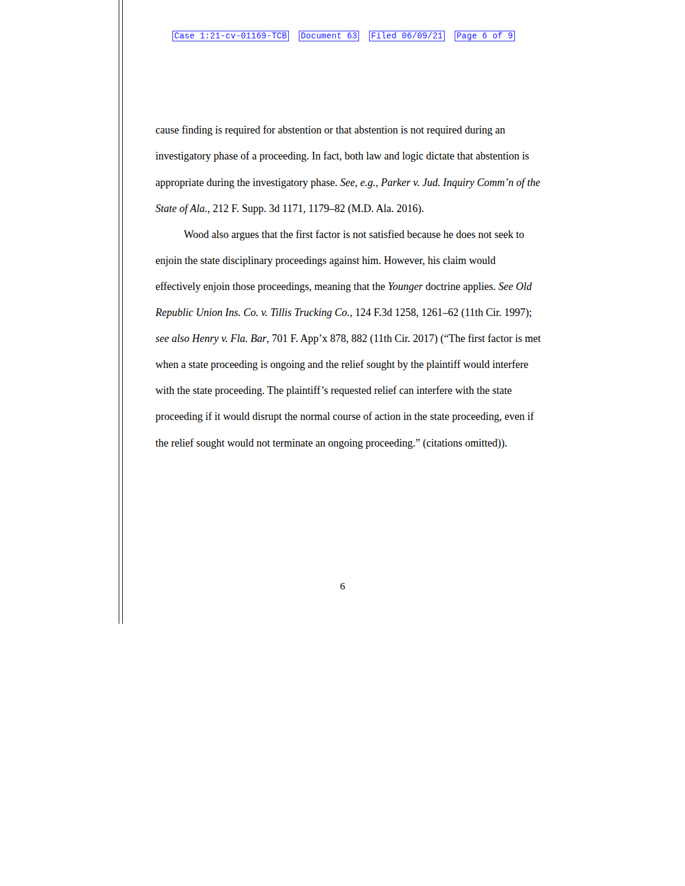Case 1:21-cv-01169-TCB Document 63 Filed 06/09/21 Page 6 of 9
cause finding is required for abstention or that abstention is not required during an investigatory phase of a proceeding. In fact, both law and logic dictate that abstention is appropriate during the investigatory phase. See, e.g., Parker v. Jud. Inquiry Comm’n of the State of Ala., 212 F. Supp. 3d 1171, 1179–82 (M.D. Ala. 2016).
Wood also argues that the first factor is not satisfied because he does not seek to enjoin the state disciplinary proceedings against him. However, his claim would effectively enjoin those proceedings, meaning that the Younger doctrine applies. See Old Republic Union Ins. Co. v. Tillis Trucking Co., 124 F.3d 1258, 1261–62 (11th Cir. 1997); see also Henry v. Fla. Bar, 701 F. App’x 878, 882 (11th Cir. 2017) (“The first factor is met when a state proceeding is ongoing and the relief sought by the plaintiff would interfere with the state proceeding. The plaintiff’s requested relief can interfere with the state proceeding if it would disrupt the normal course of action in the state proceeding, even if the relief sought would not terminate an ongoing proceeding.” (citations omitted)).
6